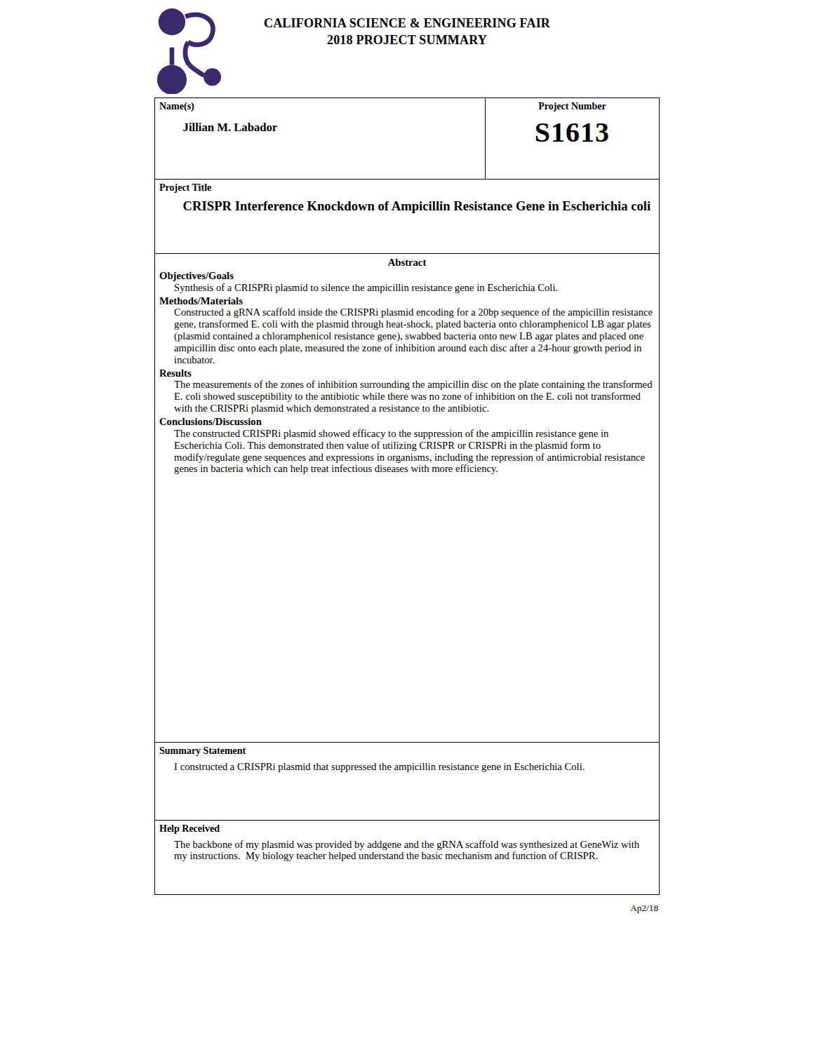CALIFORNIA SCIENCE & ENGINEERING FAIR
2018 PROJECT SUMMARY
| Name(s) Jillian M. Labador | Project Number S1613 |
| Project Title CRISPR Interference Knockdown of Ampicillin Resistance Gene in Escherichia coli |
| Abstract Objectives/Goals Synthesis of a CRISPRi plasmid to silence the ampicillin resistance gene in Escherichia Coli. Methods/Materials Constructed a gRNA scaffold inside the CRISPRi plasmid encoding for a 20bp sequence of the ampicillin resistance gene, transformed E. coli with the plasmid through heat-shock, plated bacteria onto chloramphenicol LB agar plates (plasmid contained a chloramphenicol resistance gene), swabbed bacteria onto new LB agar plates and placed one ampicillin disc onto each plate, measured the zone of inhibition around each disc after a 24-hour growth period in incubator. Results The measurements of the zones of inhibition surrounding the ampicillin disc on the plate containing the transformed E. coli showed susceptibility to the antibiotic while there was no zone of inhibition on the E. coli not transformed with the CRISPRi plasmid which demonstrated a resistance to the antibiotic. Conclusions/Discussion The constructed CRISPRi plasmid showed efficacy to the suppression of the ampicillin resistance gene in Escherichia Coli. This demonstrated then value of utilizing CRISPR or CRISPRi in the plasmid form to modify/regulate gene sequences and expressions in organisms, including the repression of antimicrobial resistance genes in bacteria which can help treat infectious diseases with more efficiency. |
| Summary Statement I constructed a CRISPRi plasmid that suppressed the ampicillin resistance gene in Escherichia Coli. |
| Help Received The backbone of my plasmid was provided by addgene and the gRNA scaffold was synthesized at GeneWiz with my instructions. My biology teacher helped understand the basic mechanism and function of CRISPR. |
Ap2/18